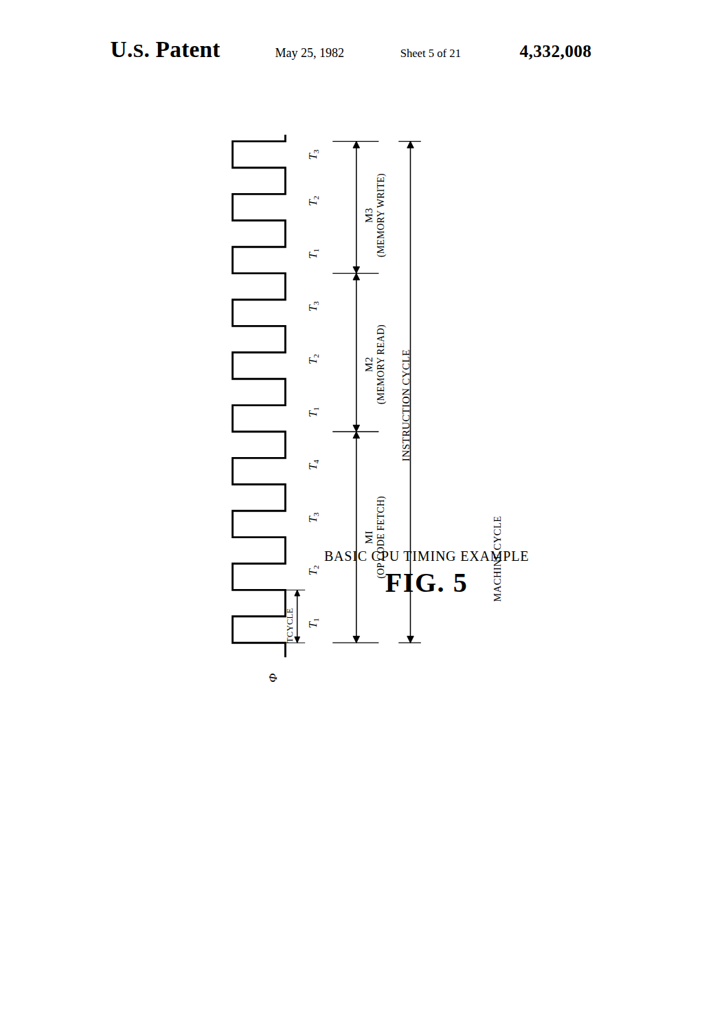U.S. Patent May 25, 1982 Sheet 5 of 21 4,332,008
BASIC CPU TIMING EXAMPLE
FIG. 5
Φ
TCYCLE
T1
T2
T3
T4
T1
T2
T3
T1
T2
T3
MACHINE CYCLE
MI
(OP CODE FETCH)
M2
(MEMORY READ)
M3
(MEMORY WRITE)
INSTRUCTION CYCLE